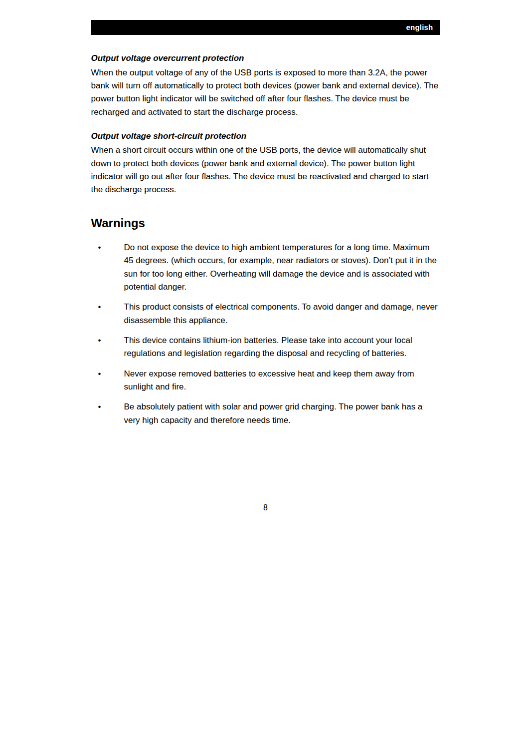english
Output voltage overcurrent protection
When the output voltage of any of the USB ports is exposed to more than 3.2A, the power bank will turn off automatically to protect both devices (power bank and external device). The power button light indicator will be switched off after four flashes. The device must be recharged and activated to start the discharge process.
Output voltage short-circuit protection
When a short circuit occurs within one of the USB ports, the device will automatically shut down to protect both devices (power bank and external device). The power button light indicator will go out after four flashes. The device must be reactivated and charged to start the discharge process.
Warnings
• Do not expose the device to high ambient temperatures for a long time. Maximum 45 degrees. (which occurs, for example, near radiators or stoves). Don’t put it in the sun for too long either. Overheating will damage the device and is associated with potential danger.
• This product consists of electrical components. To avoid danger and damage, never disassemble this appliance.
• This device contains lithium-ion batteries. Please take into account your local regulations and legislation regarding the disposal and recycling of batteries.
• Never expose removed batteries to excessive heat and keep them away from sunlight and fire.
• Be absolutely patient with solar and power grid charging. The power bank has a very high capacity and therefore needs time.
8